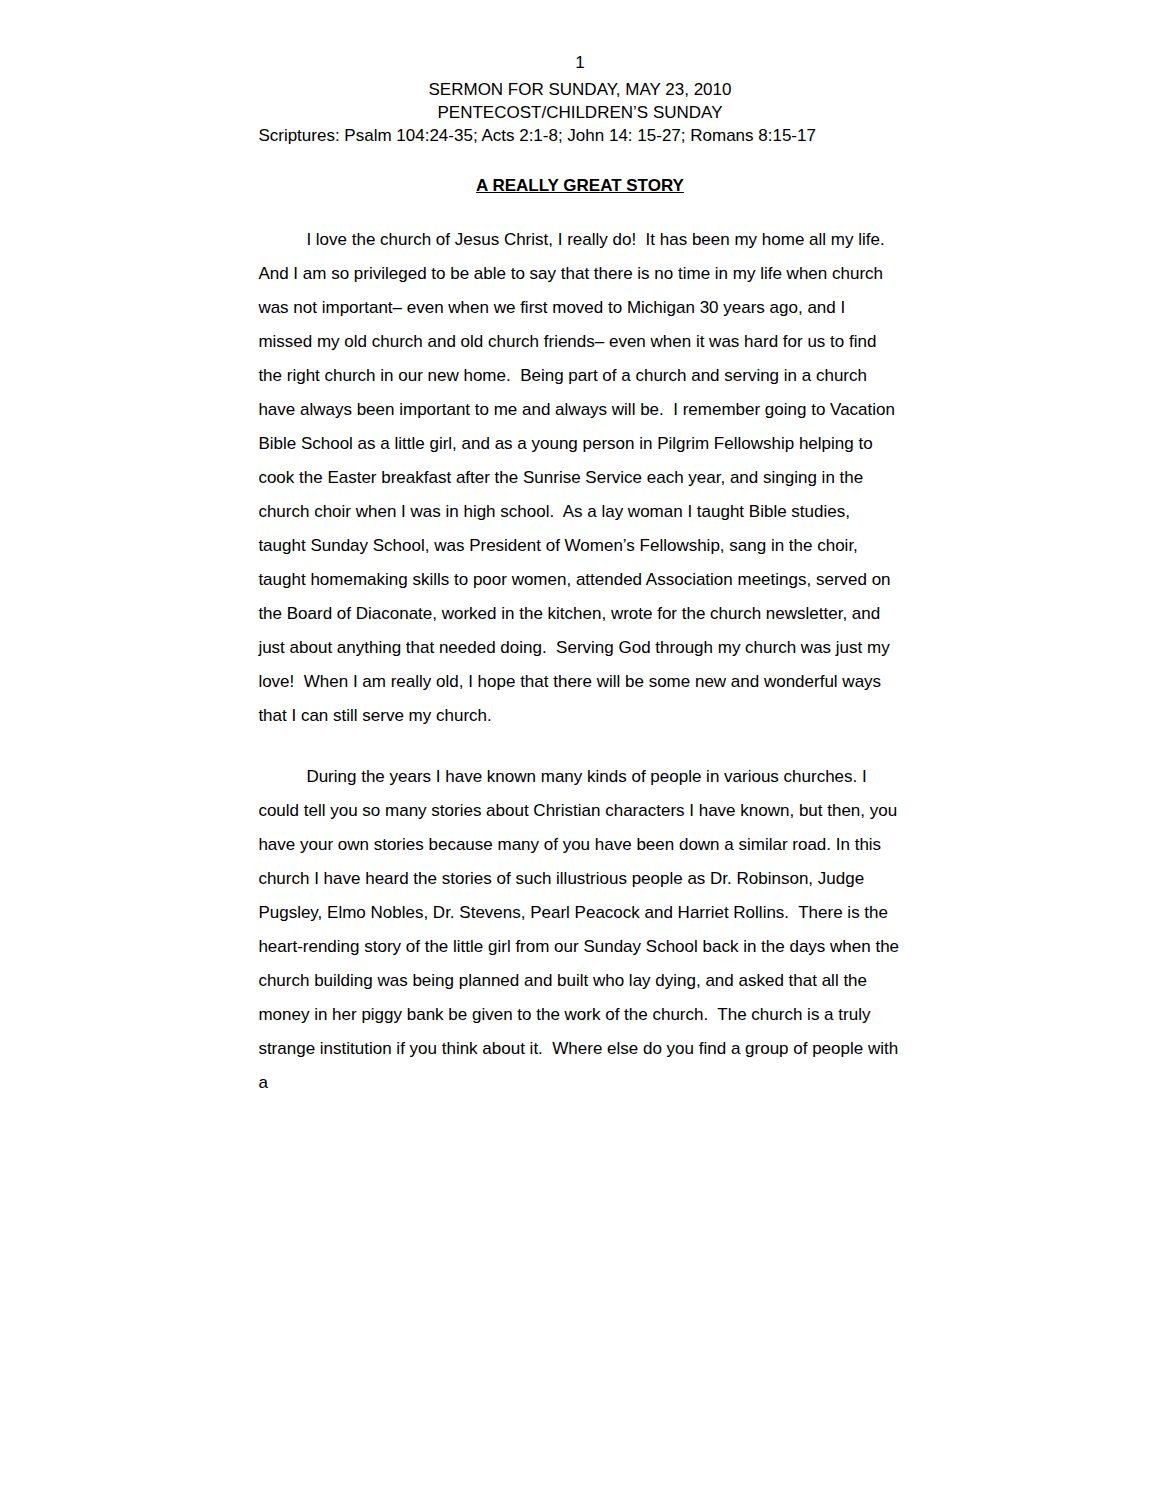1
SERMON FOR SUNDAY, MAY 23, 2010 PENTECOST/CHILDREN’S SUNDAY
Scriptures: Psalm 104:24-35; Acts 2:1-8; John 14: 15-27; Romans 8:15-17
A REALLY GREAT STORY
I love the church of Jesus Christ, I really do! It has been my home all my life. And I am so privileged to be able to say that there is no time in my life when church was not important– even when we first moved to Michigan 30 years ago, and I missed my old church and old church friends– even when it was hard for us to find the right church in our new home. Being part of a church and serving in a church have always been important to me and always will be. I remember going to Vacation Bible School as a little girl, and as a young person in Pilgrim Fellowship helping to cook the Easter breakfast after the Sunrise Service each year, and singing in the church choir when I was in high school. As a lay woman I taught Bible studies, taught Sunday School, was President of Women’s Fellowship, sang in the choir, taught homemaking skills to poor women, attended Association meetings, served on the Board of Diaconate, worked in the kitchen, wrote for the church newsletter, and just about anything that needed doing. Serving God through my church was just my love! When I am really old, I hope that there will be some new and wonderful ways that I can still serve my church.
During the years I have known many kinds of people in various churches. I could tell you so many stories about Christian characters I have known, but then, you have your own stories because many of you have been down a similar road. In this church I have heard the stories of such illustrious people as Dr. Robinson, Judge Pugsley, Elmo Nobles, Dr. Stevens, Pearl Peacock and Harriet Rollins. There is the heart-rending story of the little girl from our Sunday School back in the days when the church building was being planned and built who lay dying, and asked that all the money in her piggy bank be given to the work of the church. The church is a truly strange institution if you think about it. Where else do you find a group of people with a